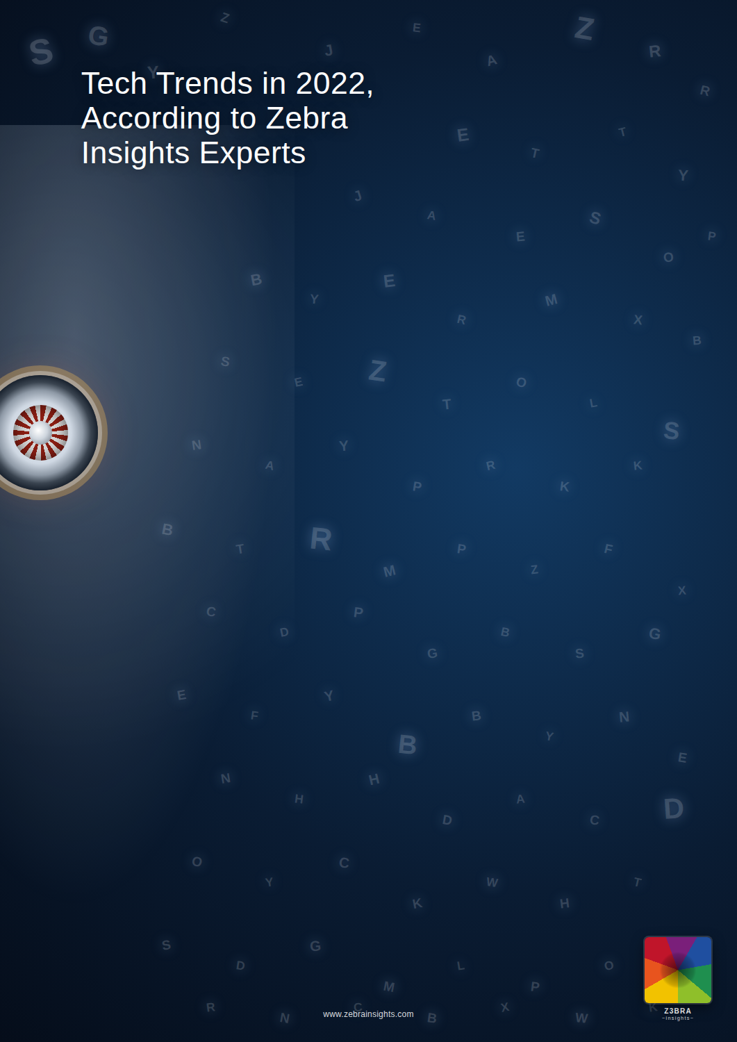S G Y Z J E A Z R R E T T Y J A E S O P B Y E R M X B S E Z T O L S N A Y P R K K B T R M P Z F X C D P G B S G E F Y B B Y N E N H H D A C D O Y C K W H T S D G M L P O F R N C B X W K
Tech Trends in 2022,
According to Zebra
Insights Experts
www.zebrainsights.com
Z3BRA~insights~